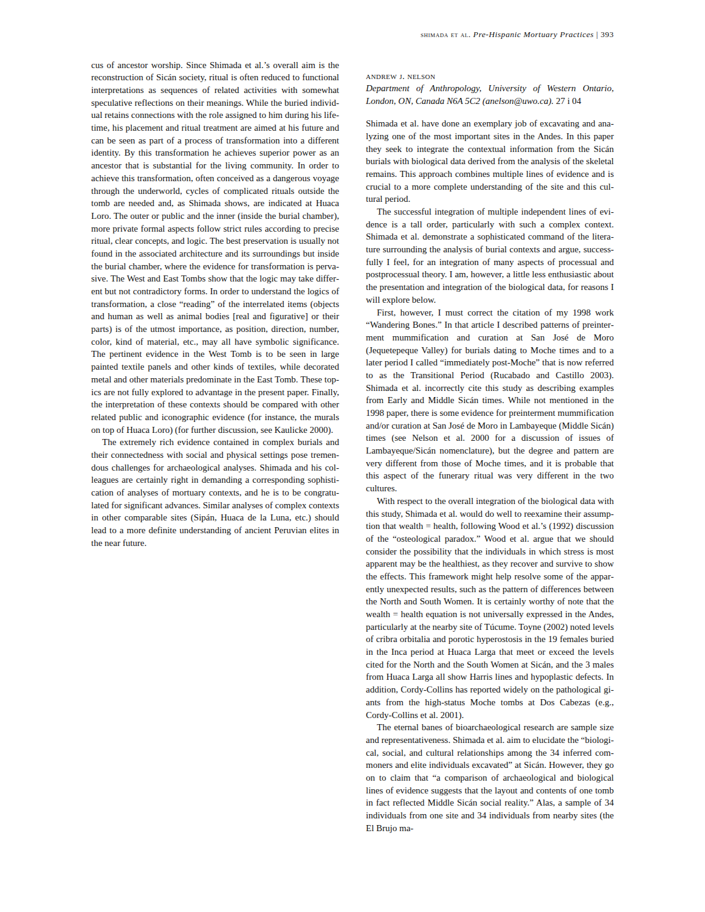shimada et al. Pre-Hispanic Mortuary Practices | 393
cus of ancestor worship. Since Shimada et al.’s overall aim is the reconstruction of Sicán society, ritual is often reduced to functional interpretations as sequences of related activities with somewhat speculative reflections on their meanings. While the buried individual retains connections with the role assigned to him during his lifetime, his placement and ritual treatment are aimed at his future and can be seen as part of a process of transformation into a different identity. By this transformation he achieves superior power as an ancestor that is substantial for the living community. In order to achieve this transformation, often conceived as a dangerous voyage through the underworld, cycles of complicated rituals outside the tomb are needed and, as Shimada shows, are indicated at Huaca Loro. The outer or public and the inner (inside the burial chamber), more private formal aspects follow strict rules according to precise ritual, clear concepts, and logic. The best preservation is usually not found in the associated architecture and its surroundings but inside the burial chamber, where the evidence for transformation is pervasive. The West and East Tombs show that the logic may take different but not contradictory forms. In order to understand the logics of transformation, a close “reading” of the interrelated items (objects and human as well as animal bodies [real and figurative] or their parts) is of the utmost importance, as position, direction, number, color, kind of material, etc., may all have symbolic significance. The pertinent evidence in the West Tomb is to be seen in large painted textile panels and other kinds of textiles, while decorated metal and other materials predominate in the East Tomb. These topics are not fully explored to advantage in the present paper. Finally, the interpretation of these contexts should be compared with other related public and iconographic evidence (for instance, the murals on top of Huaca Loro) (for further discussion, see Kaulicke 2000).
The extremely rich evidence contained in complex burials and their connectedness with social and physical settings pose tremendous challenges for archaeological analyses. Shimada and his colleagues are certainly right in demanding a corresponding sophistication of analyses of mortuary contexts, and he is to be congratulated for significant advances. Similar analyses of complex contexts in other comparable sites (Sipán, Huaca de la Luna, etc.) should lead to a more definite understanding of ancient Peruvian elites in the near future.
andrew j. nelson Department of Anthropology, University of Western Ontario, London, ON, Canada N6A 5C2 (anelson@uwo.ca). 27 i 04
Shimada et al. have done an exemplary job of excavating and analyzing one of the most important sites in the Andes. In this paper they seek to integrate the contextual information from the Sicán burials with biological data derived from the analysis of the skeletal remains. This approach combines multiple lines of evidence and is crucial to a more complete understanding of the site and this cultural period.
The successful integration of multiple independent lines of evidence is a tall order, particularly with such a complex context. Shimada et al. demonstrate a sophisticated command of the literature surrounding the analysis of burial contexts and argue, successfully I feel, for an integration of many aspects of processual and postprocessual theory. I am, however, a little less enthusiastic about the presentation and integration of the biological data, for reasons I will explore below.
First, however, I must correct the citation of my 1998 work “Wandering Bones.” In that article I described patterns of preinterment mummification and curation at San José de Moro (Jequetepeque Valley) for burials dating to Moche times and to a later period I called “immediately post-Moche” that is now referred to as the Transitional Period (Rucabado and Castillo 2003). Shimada et al. incorrectly cite this study as describing examples from Early and Middle Sicán times. While not mentioned in the 1998 paper, there is some evidence for preinterment mummification and/or curation at San José de Moro in Lambayeque (Middle Sicán) times (see Nelson et al. 2000 for a discussion of issues of Lambayeque/Sicán nomenclature), but the degree and pattern are very different from those of Moche times, and it is probable that this aspect of the funerary ritual was very different in the two cultures.
With respect to the overall integration of the biological data with this study, Shimada et al. would do well to reexamine their assumption that wealth = health, following Wood et al.’s (1992) discussion of the “osteological paradox.” Wood et al. argue that we should consider the possibility that the individuals in which stress is most apparent may be the healthiest, as they recover and survive to show the effects. This framework might help resolve some of the apparently unexpected results, such as the pattern of differences between the North and South Women. It is certainly worthy of note that the wealth = health equation is not universally expressed in the Andes, particularly at the nearby site of Túcume. Toyne (2002) noted levels of cribra orbitalia and porotic hyperostosis in the 19 females buried in the Inca period at Huaca Larga that meet or exceed the levels cited for the North and the South Women at Sicán, and the 3 males from Huaca Larga all show Harris lines and hypoplastic defects. In addition, Cordy-Collins has reported widely on the pathological giants from the high-status Moche tombs at Dos Cabezas (e.g., Cordy-Collins et al. 2001).
The eternal banes of bioarchaeological research are sample size and representativeness. Shimada et al. aim to elucidate the “biological, social, and cultural relationships among the 34 inferred commoners and elite individuals excavated” at Sicán. However, they go on to claim that “a comparison of archaeological and biological lines of evidence suggests that the layout and contents of one tomb in fact reflected Middle Sicán social reality.” Alas, a sample of 34 individuals from one site and 34 individuals from nearby sites (the El Brujo ma-